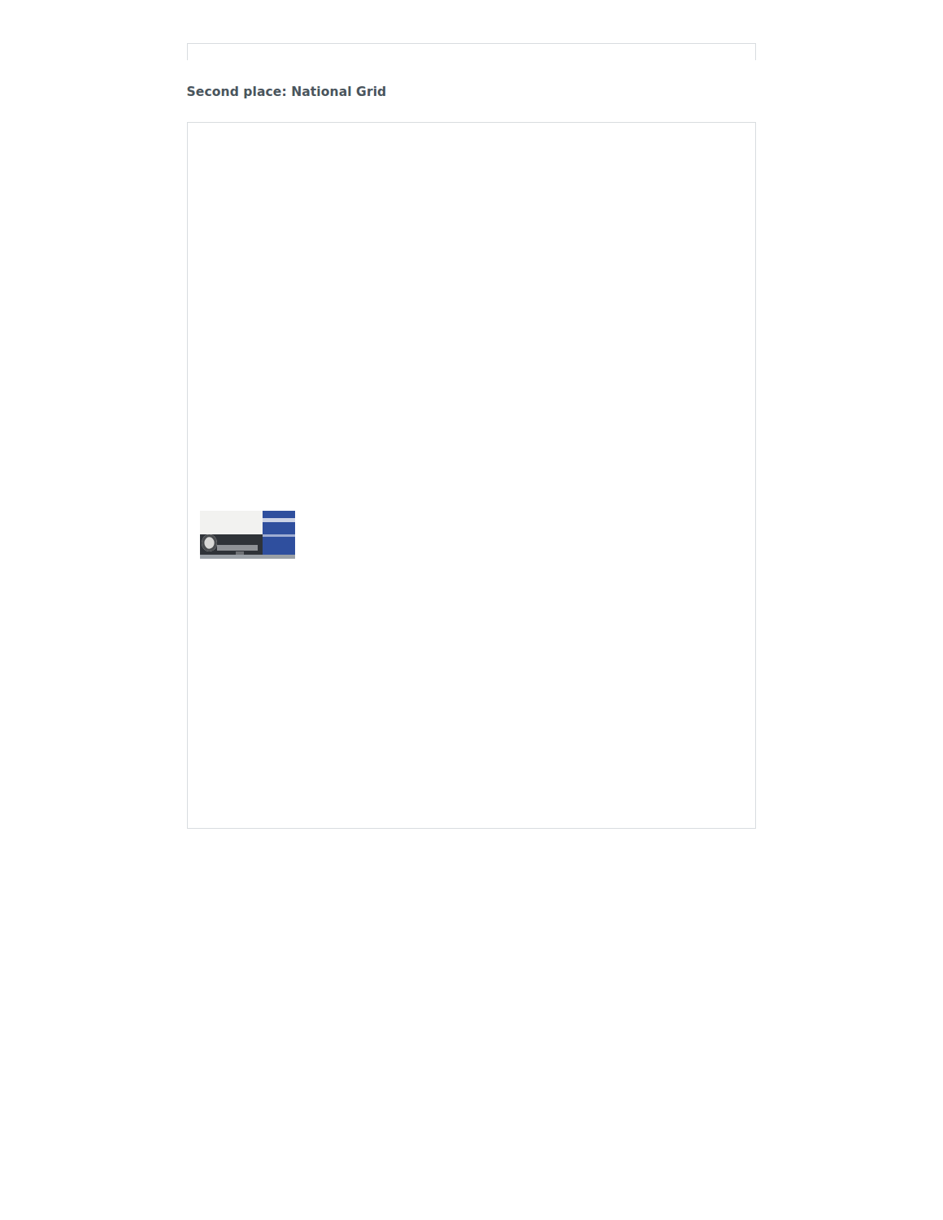Second place: National Grid